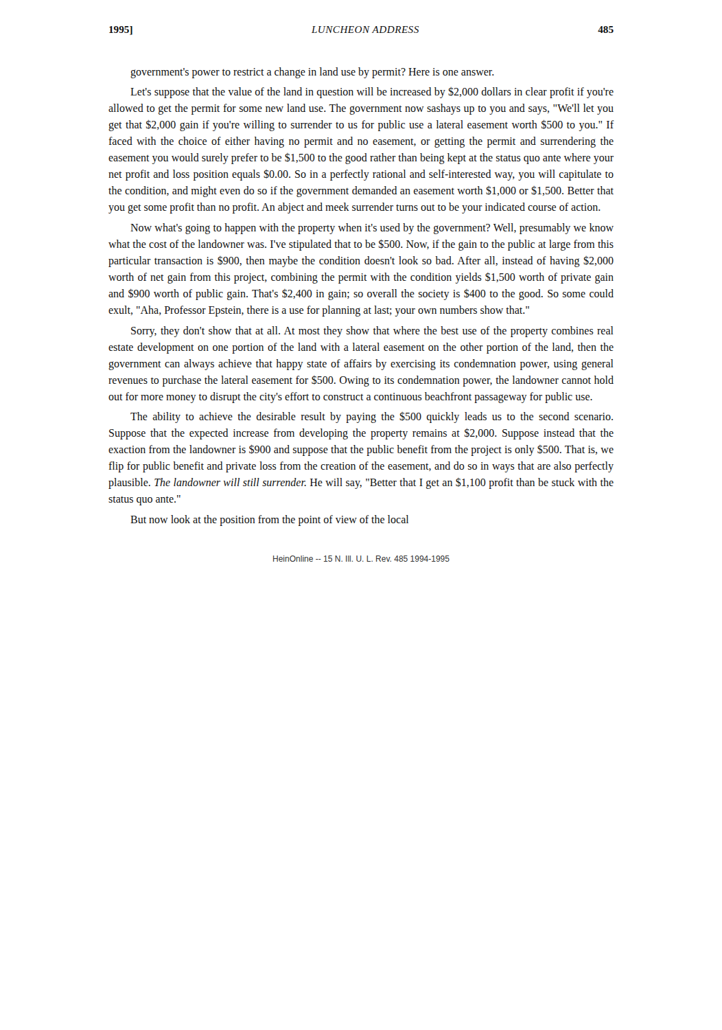1995] LUNCHEON ADDRESS 485
government's power to restrict a change in land use by permit? Here is one answer.
Let's suppose that the value of the land in question will be increased by $2,000 dollars in clear profit if you're allowed to get the permit for some new land use. The government now sashays up to you and says, "We'll let you get that $2,000 gain if you're willing to surrender to us for public use a lateral easement worth $500 to you." If faced with the choice of either having no permit and no easement, or getting the permit and surrendering the easement you would surely prefer to be $1,500 to the good rather than being kept at the status quo ante where your net profit and loss position equals $0.00. So in a perfectly rational and self-interested way, you will capitulate to the condition, and might even do so if the government demanded an easement worth $1,000 or $1,500. Better that you get some profit than no profit. An abject and meek surrender turns out to be your indicated course of action.
Now what's going to happen with the property when it's used by the government? Well, presumably we know what the cost of the landowner was. I've stipulated that to be $500. Now, if the gain to the public at large from this particular transaction is $900, then maybe the condition doesn't look so bad. After all, instead of having $2,000 worth of net gain from this project, combining the permit with the condition yields $1,500 worth of private gain and $900 worth of public gain. That's $2,400 in gain; so overall the society is $400 to the good. So some could exult, "Aha, Professor Epstein, there is a use for planning at last; your own numbers show that."
Sorry, they don't show that at all. At most they show that where the best use of the property combines real estate development on one portion of the land with a lateral easement on the other portion of the land, then the government can always achieve that happy state of affairs by exercising its condemnation power, using general revenues to purchase the lateral easement for $500. Owing to its condemnation power, the landowner cannot hold out for more money to disrupt the city's effort to construct a continuous beachfront passageway for public use.
The ability to achieve the desirable result by paying the $500 quickly leads us to the second scenario. Suppose that the expected increase from developing the property remains at $2,000. Suppose instead that the exaction from the landowner is $900 and suppose that the public benefit from the project is only $500. That is, we flip for public benefit and private loss from the creation of the easement, and do so in ways that are also perfectly plausible. The landowner will still surrender. He will say, "Better that I get an $1,100 profit than be stuck with the status quo ante."
But now look at the position from the point of view of the local
HeinOnline -- 15 N. Ill. U. L. Rev. 485 1994-1995